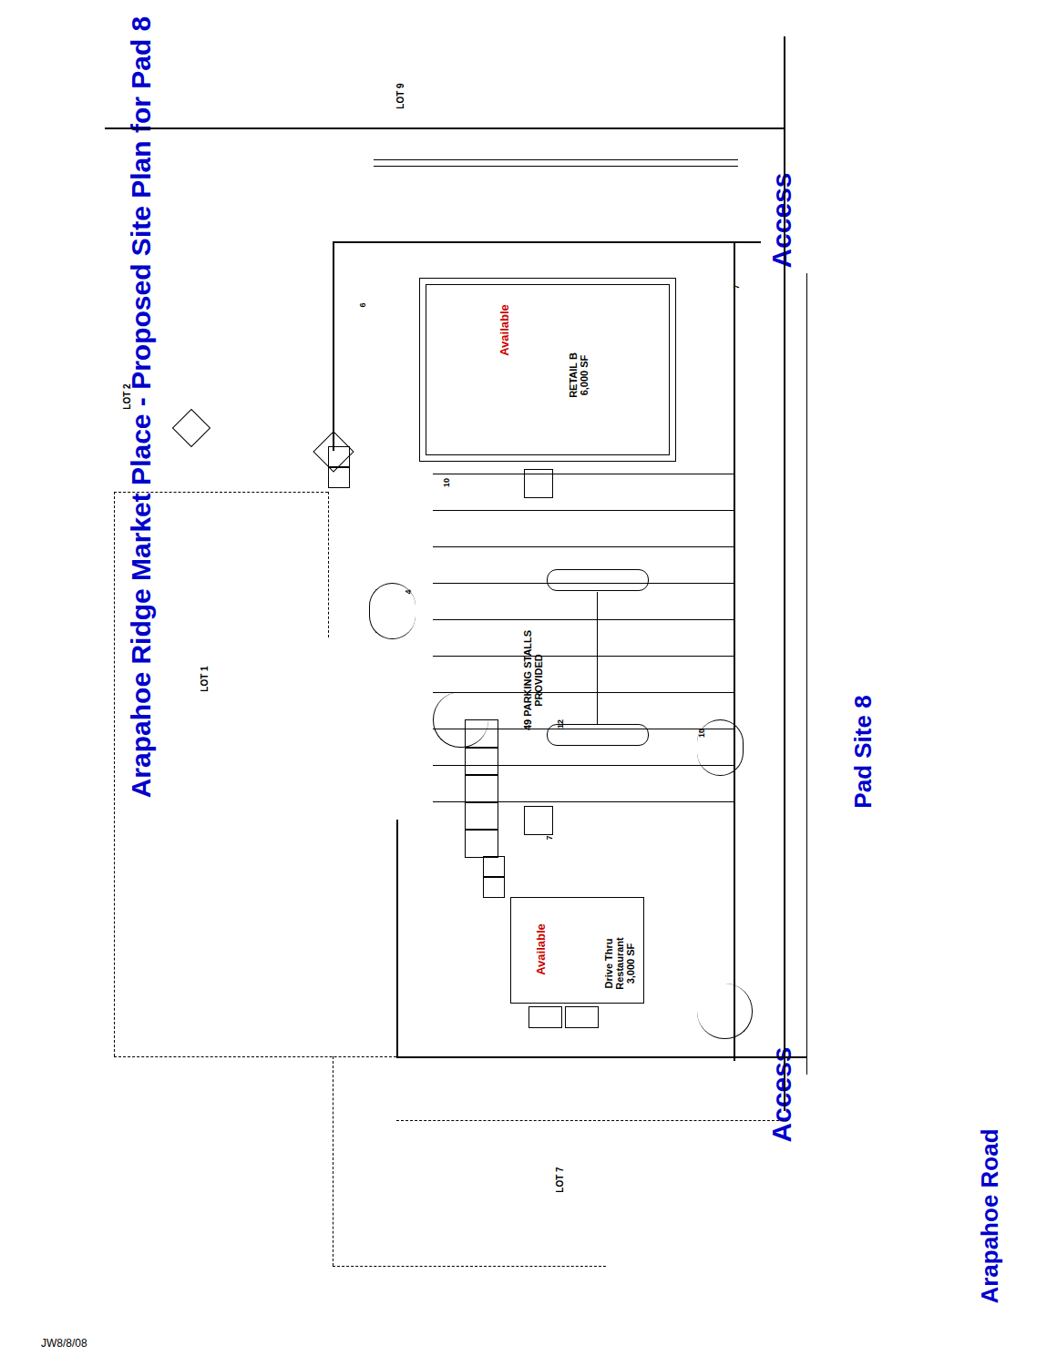Arapahoe Ridge Market Place - Proposed Site Plan for Pad 8
Access
Access
Pad Site 8
Arapahoe Road
LOT 9
LOT 2
LOT 1
LOT 7
6
7
10
4
12
10
7
49 PARKING STALLS
PROVIDED
Available
RETAIL B
6,000 SF
Available
Drive Thru
Restaurant
3,000 SF
JW8/8/08